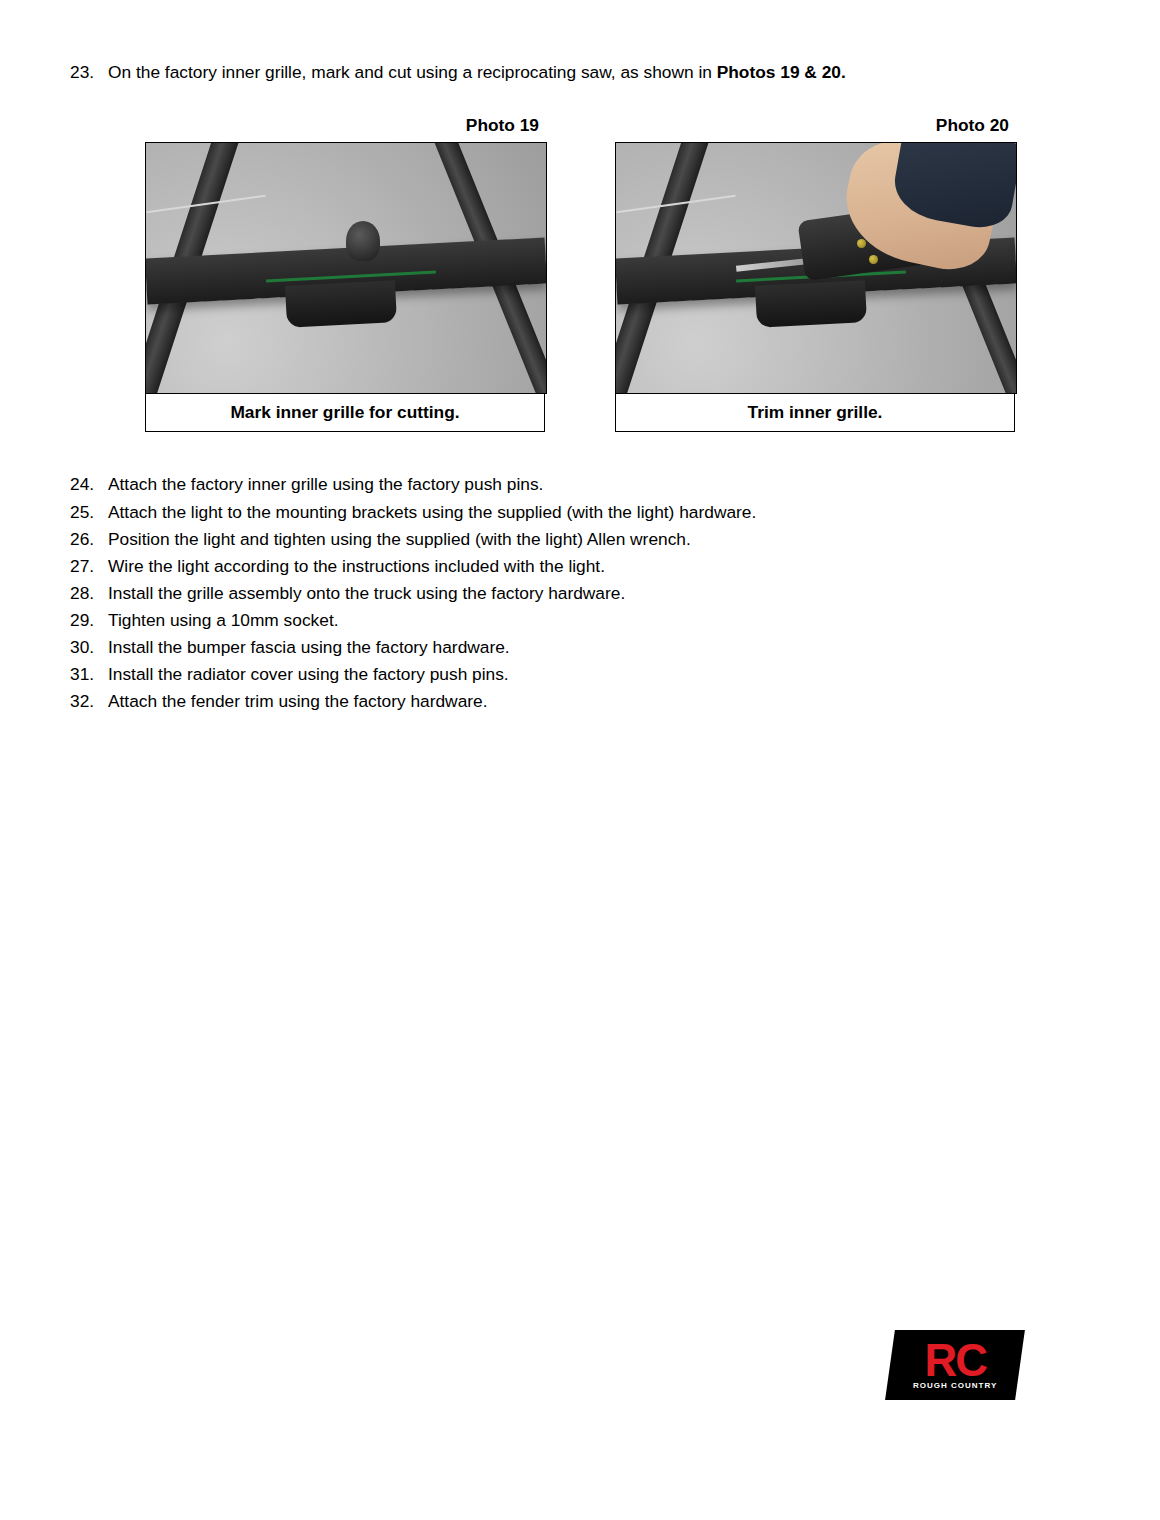23. On the factory inner grille, mark and cut using a reciprocating saw, as shown in Photos 19 & 20.
Photo 19
Mark inner grille for cutting.
Photo 20
Trim inner grille.
24. Attach the factory inner grille using the factory push pins.
25. Attach the light to the mounting brackets using the supplied (with the light) hardware.
26. Position the light and tighten using the supplied (with the light) Allen wrench.
27. Wire the light according to the instructions included with the light.
28. Install the grille assembly onto the truck using the factory hardware.
29. Tighten using a 10mm socket.
30. Install the bumper fascia using the factory hardware.
31. Install the radiator cover using the factory push pins.
32. Attach the fender trim using the factory hardware.
RCROUGH COUNTRY